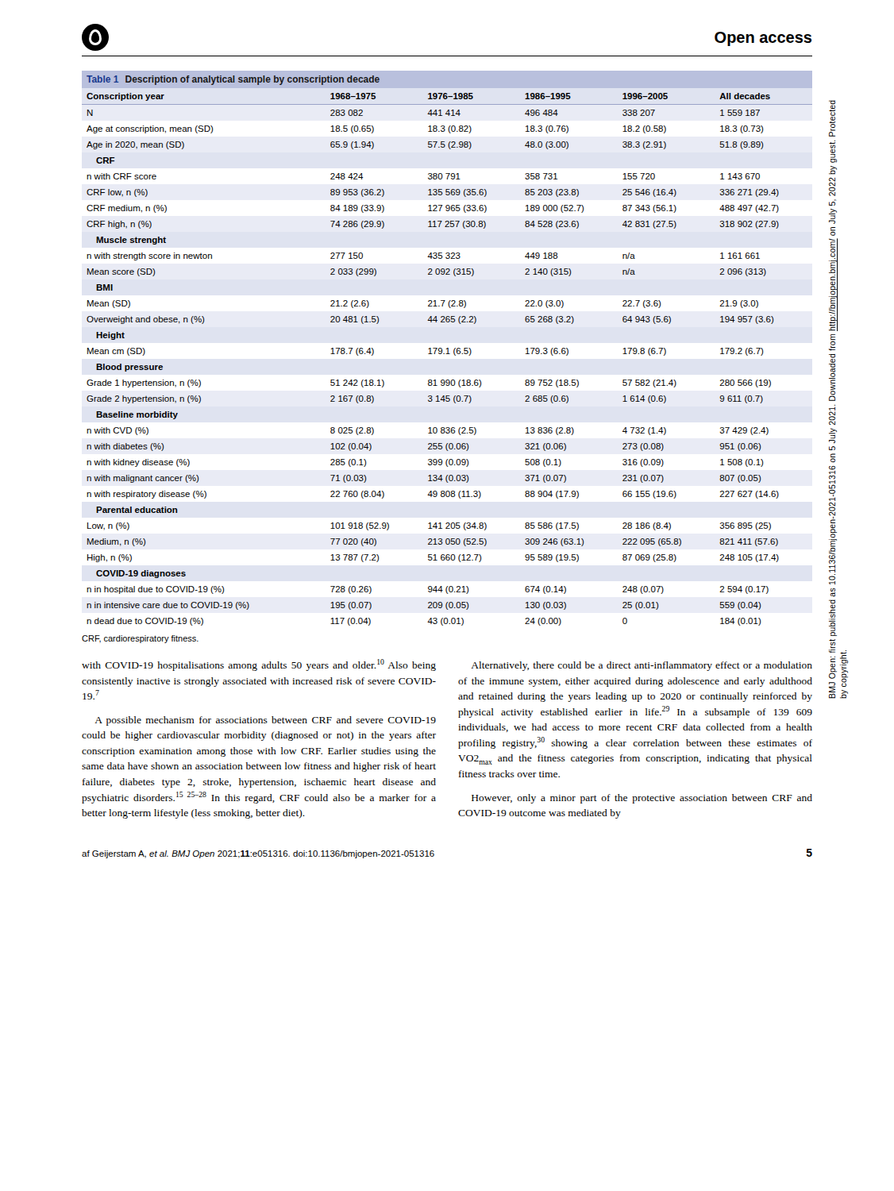Open access
BMJ Open: first published as 10.1136/bmjopen-2021-051316 on 5 July 2021. Downloaded from http://bmjopen.bmj.com/ on July 5, 2022 by guest. Protected by copyright.
Table 1 Description of analytical sample by conscription decade
| Conscription year | 1968–1975 | 1976–1985 | 1986–1995 | 1996–2005 | All decades |
| --- | --- | --- | --- | --- | --- |
| N | 283 082 | 441 414 | 496 484 | 338 207 | 1 559 187 |
| Age at conscription, mean (SD) | 18.5 (0.65) | 18.3 (0.82) | 18.3 (0.76) | 18.2 (0.58) | 18.3 (0.73) |
| Age in 2020, mean (SD) | 65.9 (1.94) | 57.5 (2.98) | 48.0 (3.00) | 38.3 (2.91) | 51.8 (9.89) |
| CRF | | | | | |
| n with CRF score | 248 424 | 380 791 | 358 731 | 155 720 | 1 143 670 |
| CRF low, n (%) | 89 953 (36.2) | 135 569 (35.6) | 85 203 (23.8) | 25 546 (16.4) | 336 271 (29.4) |
| CRF medium, n (%) | 84 189 (33.9) | 127 965 (33.6) | 189 000 (52.7) | 87 343 (56.1) | 488 497 (42.7) |
| CRF high, n (%) | 74 286 (29.9) | 117 257 (30.8) | 84 528 (23.6) | 42 831 (27.5) | 318 902 (27.9) |
| Muscle strenght | | | | | |
| n with strength score in newton | 277 150 | 435 323 | 449 188 | n/a | 1 161 661 |
| Mean score (SD) | 2 033 (299) | 2 092 (315) | 2 140 (315) | n/a | 2 096 (313) |
| BMI | | | | | |
| Mean (SD) | 21.2 (2.6) | 21.7 (2.8) | 22.0 (3.0) | 22.7 (3.6) | 21.9 (3.0) |
| Overweight and obese, n (%) | 20 481 (1.5) | 44 265 (2.2) | 65 268 (3.2) | 64 943 (5.6) | 194 957 (3.6) |
| Height | | | | | |
| Mean cm (SD) | 178.7 (6.4) | 179.1 (6.5) | 179.3 (6.6) | 179.8 (6.7) | 179.2 (6.7) |
| Blood pressure | | | | | |
| Grade 1 hypertension, n (%) | 51 242 (18.1) | 81 990 (18.6) | 89 752 (18.5) | 57 582 (21.4) | 280 566 (19) |
| Grade 2 hypertension, n (%) | 2 167 (0.8) | 3 145 (0.7) | 2 685 (0.6) | 1 614 (0.6) | 9 611 (0.7) |
| Baseline morbidity | | | | | |
| n with CVD (%) | 8 025 (2.8) | 10 836 (2.5) | 13 836 (2.8) | 4 732 (1.4) | 37 429 (2.4) |
| n with diabetes (%) | 102 (0.04) | 255 (0.06) | 321 (0.06) | 273 (0.08) | 951 (0.06) |
| n with kidney disease (%) | 285 (0.1) | 399 (0.09) | 508 (0.1) | 316 (0.09) | 1 508 (0.1) |
| n with malignant cancer (%) | 71 (0.03) | 134 (0.03) | 371 (0.07) | 231 (0.07) | 807 (0.05) |
| n with respiratory disease (%) | 22 760 (8.04) | 49 808 (11.3) | 88 904 (17.9) | 66 155 (19.6) | 227 627 (14.6) |
| Parental education | | | | | |
| Low, n (%) | 101 918 (52.9) | 141 205 (34.8) | 85 586 (17.5) | 28 186 (8.4) | 356 895 (25) |
| Medium, n (%) | 77 020 (40) | 213 050 (52.5) | 309 246 (63.1) | 222 095 (65.8) | 821 411 (57.6) |
| High, n (%) | 13 787 (7.2) | 51 660 (12.7) | 95 589 (19.5) | 87 069 (25.8) | 248 105 (17.4) |
| COVID-19 diagnoses | | | | | |
| n in hospital due to COVID-19 (%) | 728 (0.26) | 944 (0.21) | 674 (0.14) | 248 (0.07) | 2 594 (0.17) |
| n in intensive care due to COVID-19 (%) | 195 (0.07) | 209 (0.05) | 130 (0.03) | 25 (0.01) | 559 (0.04) |
| n dead due to COVID-19 (%) | 117 (0.04) | 43 (0.01) | 24 (0.00) | 0 | 184 (0.01) |
CRF, cardiorespiratory fitness.
with COVID-19 hospitalisations among adults 50 years and older.10 Also being consistently inactive is strongly associated with increased risk of severe COVID-19.7
A possible mechanism for associations between CRF and severe COVID-19 could be higher cardiovascular morbidity (diagnosed or not) in the years after conscription examination among those with low CRF. Earlier studies using the same data have shown an association between low fitness and higher risk of heart failure, diabetes type 2, stroke, hypertension, ischaemic heart disease and psychiatric disorders.15 25–28 In this regard, CRF could also be a marker for a better long-term lifestyle (less smoking, better diet).
Alternatively, there could be a direct anti-inflammatory effect or a modulation of the immune system, either acquired during adolescence and early adulthood and retained during the years leading up to 2020 or continually reinforced by physical activity established earlier in life.29 In a subsample of 139 609 individuals, we had access to more recent CRF data collected from a health profiling registry,30 showing a clear correlation between these estimates of VO2max and the fitness categories from conscription, indicating that physical fitness tracks over time.
However, only a minor part of the protective association between CRF and COVID-19 outcome was mediated by
af Geijerstam A, et al. BMJ Open 2021;11:e051316. doi:10.1136/bmjopen-2021-051316
5